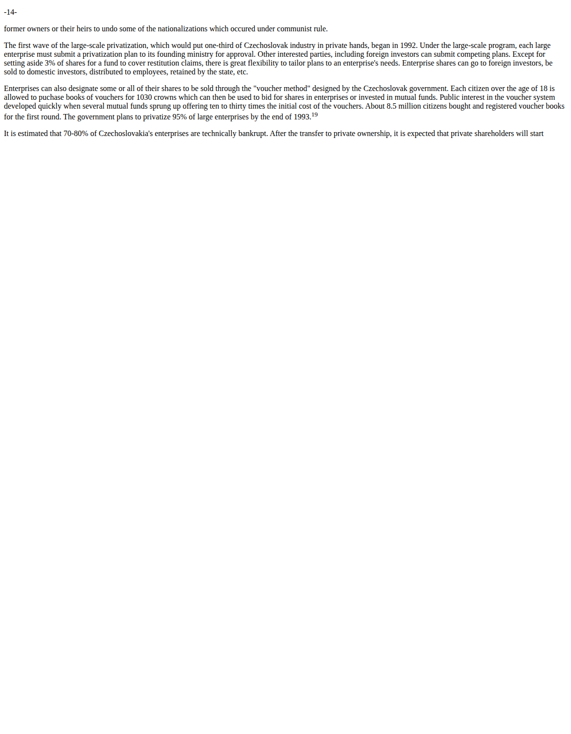-14-
former owners or their heirs to undo some of the nationalizations which occured under communist rule.
The first wave of the large-scale privatization, which would put one-third of Czechoslovak industry in private hands, began in 1992. Under the large-scale program, each large enterprise must submit a privatization plan to its founding ministry for approval. Other interested parties, including foreign investors can submit competing plans. Except for setting aside 3% of shares for a fund to cover restitution claims, there is great flexibility to tailor plans to an enterprise's needs. Enterprise shares can go to foreign investors, be sold to domestic investors, distributed to employees, retained by the state, etc.
Enterprises can also designate some or all of their shares to be sold through the "voucher method" designed by the Czechoslovak government. Each citizen over the age of 18 is allowed to puchase books of vouchers for 1030 crowns which can then be used to bid for shares in enterprises or invested in mutual funds. Public interest in the voucher system developed quickly when several mutual funds sprung up offering ten to thirty times the initial cost of the vouchers. About 8.5 million citizens bought and registered voucher books for the first round. The government plans to privatize 95% of large enterprises by the end of 1993.19
It is estimated that 70-80% of Czechoslovakia's enterprises are technically bankrupt. After the transfer to private ownership, it is expected that private shareholders will start